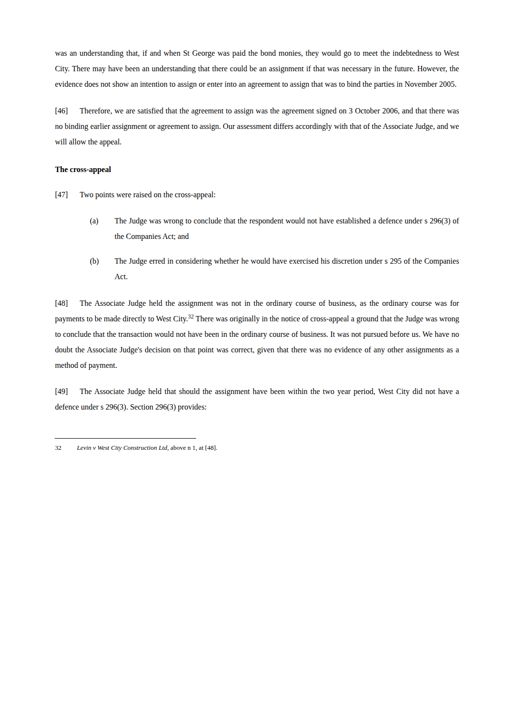was an understanding that, if and when St George was paid the bond monies, they would go to meet the indebtedness to West City. There may have been an understanding that there could be an assignment if that was necessary in the future. However, the evidence does not show an intention to assign or enter into an agreement to assign that was to bind the parties in November 2005.
[46] Therefore, we are satisfied that the agreement to assign was the agreement signed on 3 October 2006, and that there was no binding earlier assignment or agreement to assign. Our assessment differs accordingly with that of the Associate Judge, and we will allow the appeal.
The cross-appeal
[47] Two points were raised on the cross-appeal:
(a) The Judge was wrong to conclude that the respondent would not have established a defence under s 296(3) of the Companies Act; and
(b) The Judge erred in considering whether he would have exercised his discretion under s 295 of the Companies Act.
[48] The Associate Judge held the assignment was not in the ordinary course of business, as the ordinary course was for payments to be made directly to West City.32 There was originally in the notice of cross-appeal a ground that the Judge was wrong to conclude that the transaction would not have been in the ordinary course of business. It was not pursued before us. We have no doubt the Associate Judge's decision on that point was correct, given that there was no evidence of any other assignments as a method of payment.
[49] The Associate Judge held that should the assignment have been within the two year period, West City did not have a defence under s 296(3). Section 296(3) provides:
32 Levin v West City Construction Ltd, above n 1, at [48].